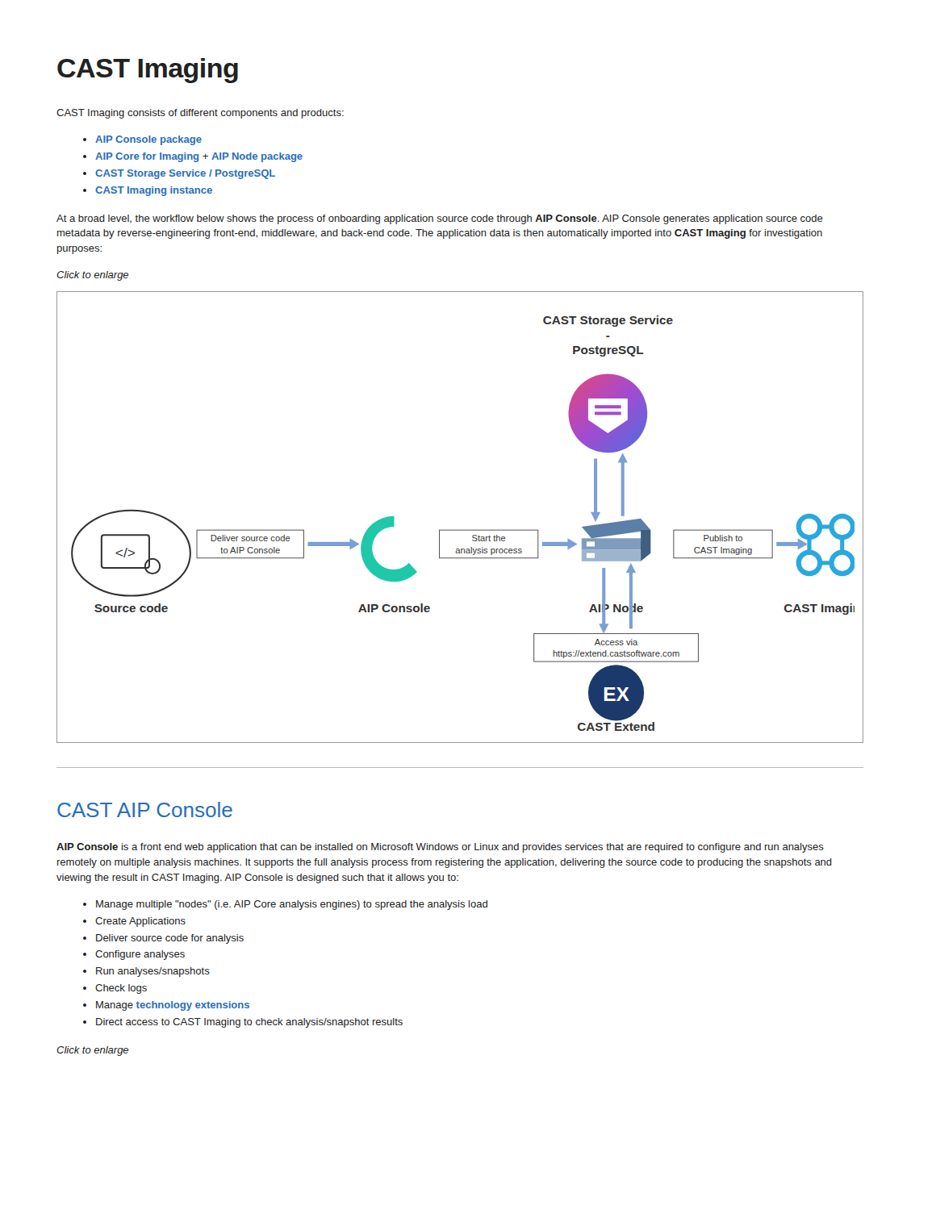CAST Imaging
CAST Imaging consists of different components and products:
AIP Console package
AIP Core for Imaging + AIP Node package
CAST Storage Service / PostgreSQL
CAST Imaging instance
At a broad level, the workflow below shows the process of onboarding application source code through AIP Console. AIP Console generates application source code metadata by reverse-engineering front-end, middleware, and back-end code. The application data is then automatically imported into CAST Imaging for investigation purposes:
Click to enlarge
CAST Storage Service - PostgreSQL </> Source code Deliver source code to AIP Console AIP Console Start the analysis process AIP Node Publish to CAST Imaging CAST Imaging Access via https://extend.castsoftware.com EX CAST Extend
CAST AIP Console
AIP Console is a front end web application that can be installed on Microsoft Windows or Linux and provides services that are required to configure and run analyses remotely on multiple analysis machines. It supports the full analysis process from registering the application, delivering the source code to producing the snapshots and viewing the result in CAST Imaging. AIP Console is designed such that it allows you to:
Manage multiple "nodes" (i.e. AIP Core analysis engines) to spread the analysis load
Create Applications
Deliver source code for analysis
Configure analyses
Run analyses/snapshots
Check logs
Manage technology extensions
Direct access to CAST Imaging to check analysis/snapshot results
Click to enlarge